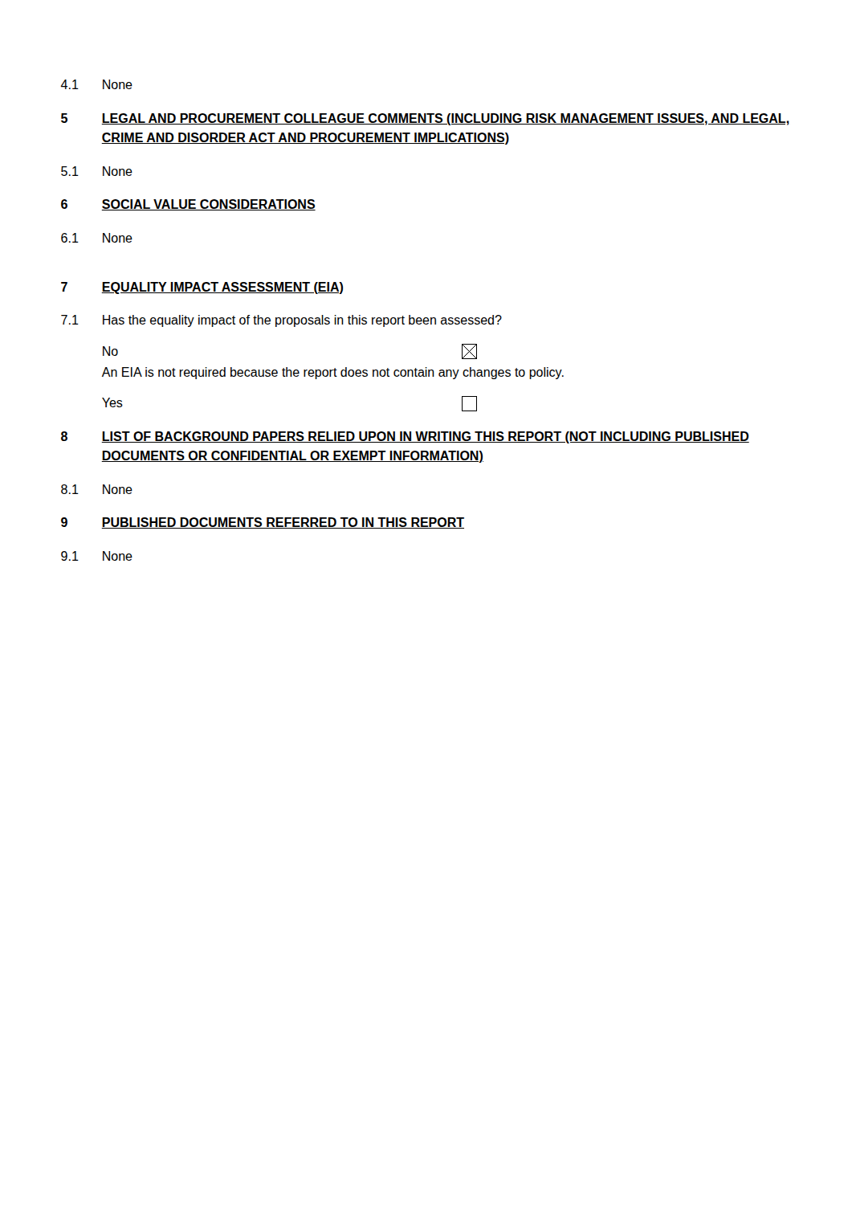4.1
None
5
Legal and Procurement Colleague Comments (Including Risk Management Issues, and Legal, Crime and Disorder Act and Procurement Implications)
5.1
None
6
Social Value Considerations
6.1
None
7
Equality Impact Assessment (EIA)
7.1
Has the equality impact of the proposals in this report been assessed?
No
An EIA is not required because the report does not contain any changes to policy.
Yes
8
List of Background Papers Relied Upon in Writing This Report (Not Including Published Documents or Confidential or Exempt Information)
8.1
None
9
Published Documents Referred to in This Report
9.1
None